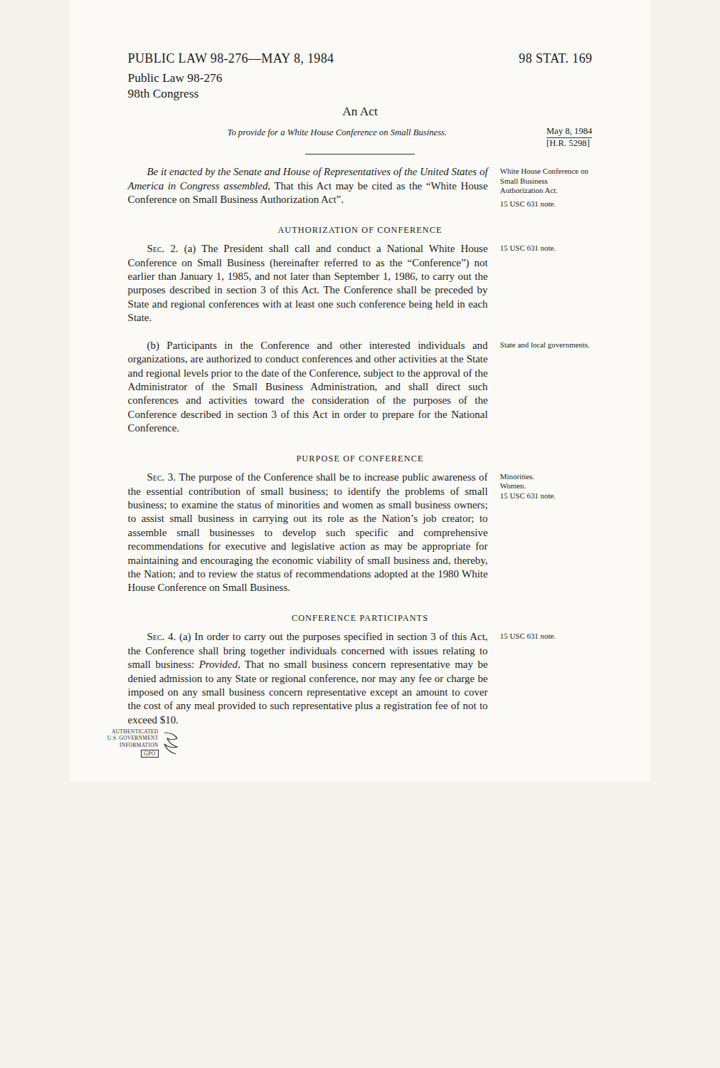PUBLIC LAW 98-276—MAY 8, 1984 98 STAT. 169
Public Law 98-276
98th Congress
An Act
May 8, 1984
[H.R. 5298]
To provide for a White House Conference on Small Business.
Be it enacted by the Senate and House of Representatives of the United States of America in Congress assembled, That this Act may be cited as the “White House Conference on Small Business Authorization Act”.
White House Conference on Small Business Authorization Act.
15 USC 631 note.
AUTHORIZATION OF CONFERENCE
Sec. 2. (a) The President shall call and conduct a National White House Conference on Small Business (hereinafter referred to as the “Conference”) not earlier than January 1, 1985, and not later than September 1, 1986, to carry out the purposes described in section 3 of this Act. The Conference shall be preceded by State and regional conferences with at least one such conference being held in each State.
15 USC 631 note.
(b) Participants in the Conference and other interested individuals and organizations, are authorized to conduct conferences and other activities at the State and regional levels prior to the date of the Conference, subject to the approval of the Administrator of the Small Business Administration, and shall direct such conferences and activities toward the consideration of the purposes of the Conference described in section 3 of this Act in order to prepare for the National Conference.
State and local governments.
PURPOSE OF CONFERENCE
Sec. 3. The purpose of the Conference shall be to increase public awareness of the essential contribution of small business; to identify the problems of small business; to examine the status of minorities and women as small business owners; to assist small business in carrying out its role as the Nation’s job creator; to assemble small businesses to develop such specific and comprehensive recommendations for executive and legislative action as may be appropriate for maintaining and encouraging the economic viability of small business and, thereby, the Nation; and to review the status of recommendations adopted at the 1980 White House Conference on Small Business.
Minorities.
Women.
15 USC 631 note.
CONFERENCE PARTICIPANTS
Sec. 4. (a) In order to carry out the purposes specified in section 3 of this Act, the Conference shall bring together individuals concerned with issues relating to small business: Provided, That no small business concern representative may be denied admission to any State or regional conference, nor may any fee or charge be imposed on any small business concern representative except an amount to cover the cost of any meal provided to such representative plus a registration fee of not to exceed $10.
15 USC 631 note.
AUTHENTICATED
U.S. GOVERNMENT
INFORMATION
GPO